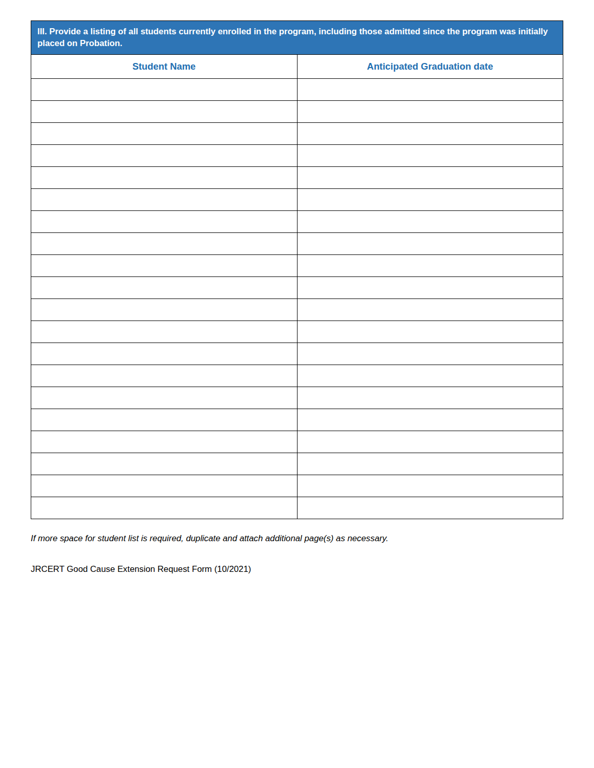| III. Provide a listing of all students currently enrolled in the program, including those admitted since the program was initially placed on Probation. |
| --- |
| Student Name | Anticipated Graduation date |
If more space for student list is required, duplicate and attach additional page(s) as necessary.
JRCERT Good Cause Extension Request Form (10/2021)